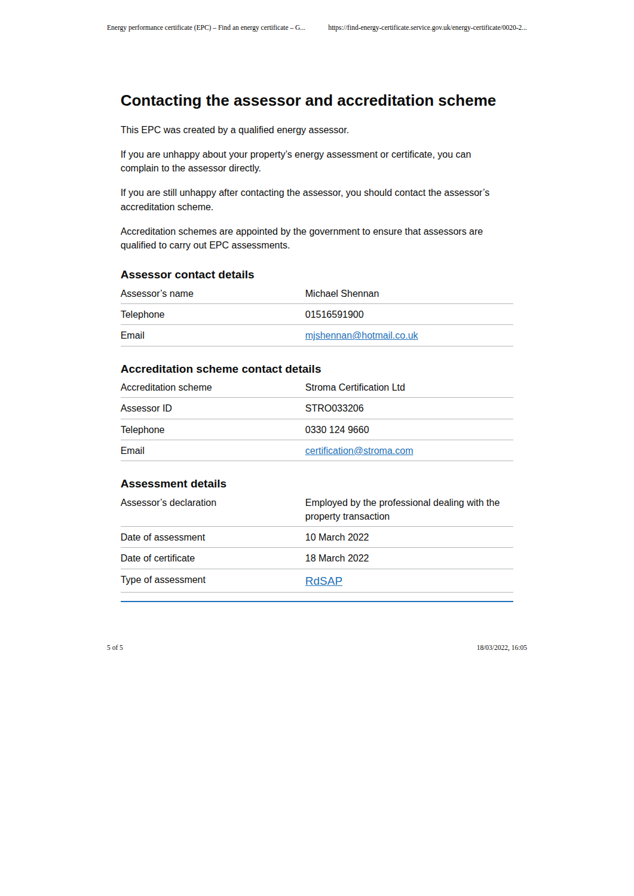Energy performance certificate (EPC) – Find an energy certificate – G... https://find-energy-certificate.service.gov.uk/energy-certificate/0020-2...
Contacting the assessor and accreditation scheme
This EPC was created by a qualified energy assessor.
If you are unhappy about your property’s energy assessment or certificate, you can complain to the assessor directly.
If you are still unhappy after contacting the assessor, you should contact the assessor’s accreditation scheme.
Accreditation schemes are appointed by the government to ensure that assessors are qualified to carry out EPC assessments.
Assessor contact details
| Assessor’s name | Michael Shennan |
| Telephone | 01516591900 |
| Email | mjshennan@hotmail.co.uk |
Accreditation scheme contact details
| Accreditation scheme | Stroma Certification Ltd |
| Assessor ID | STRO033206 |
| Telephone | 0330 124 9660 |
| Email | certification@stroma.com |
Assessment details
| Assessor’s declaration | Employed by the professional dealing with the property transaction |
| Date of assessment | 10 March 2022 |
| Date of certificate | 18 March 2022 |
| Type of assessment | RdSAP |
5 of 5 18/03/2022, 16:05